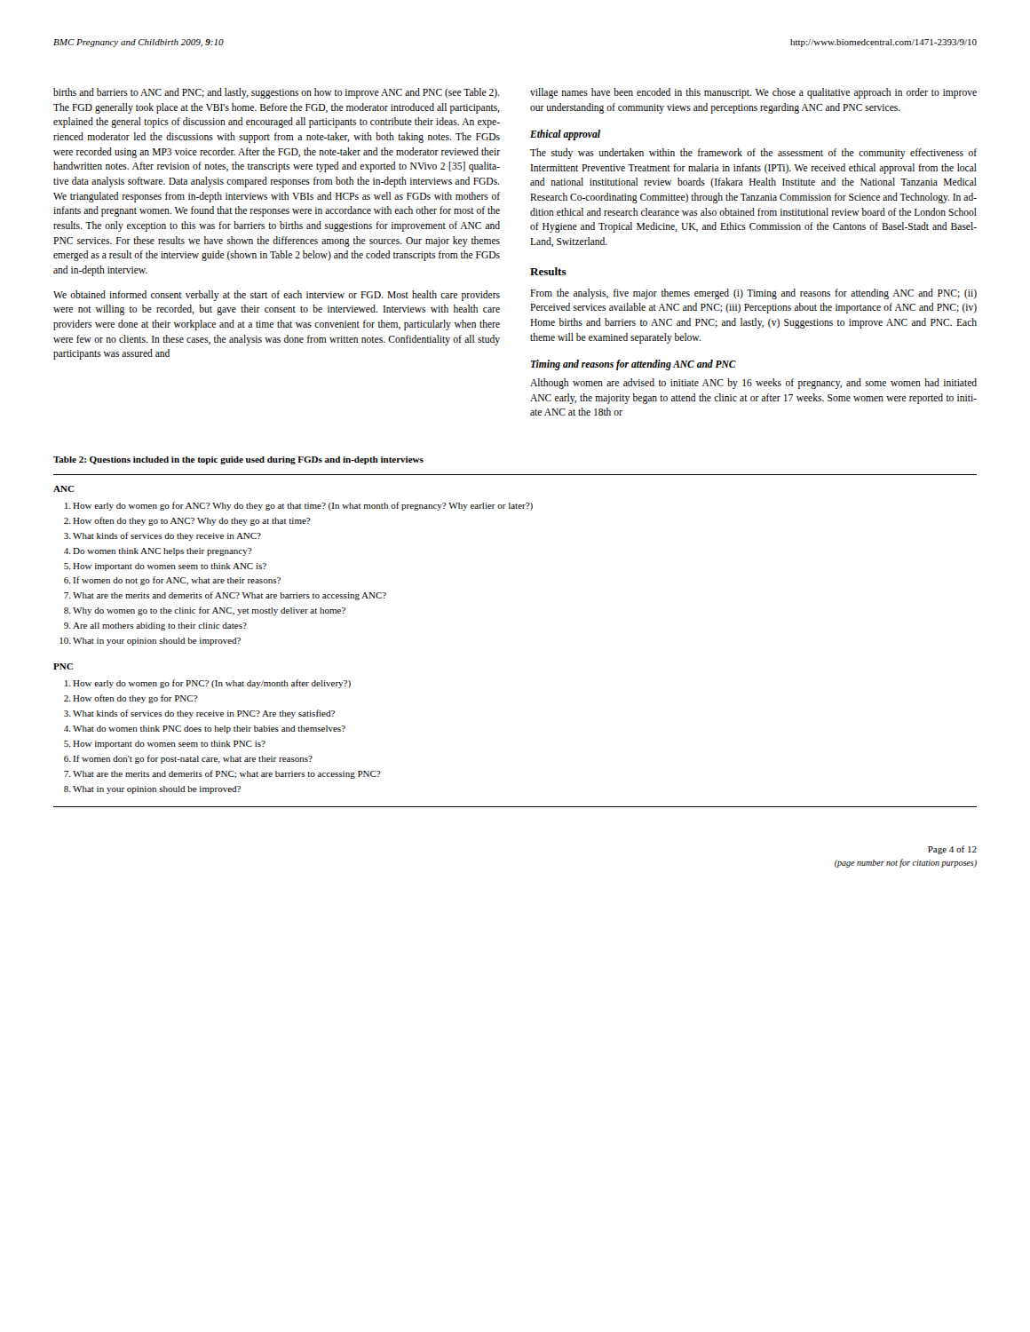BMC Pregnancy and Childbirth 2009, 9:10
http://www.biomedcentral.com/1471-2393/9/10
births and barriers to ANC and PNC; and lastly, suggestions on how to improve ANC and PNC (see Table 2). The FGD generally took place at the VBI's home. Before the FGD, the moderator introduced all participants, explained the general topics of discussion and encouraged all participants to contribute their ideas. An experienced moderator led the discussions with support from a note-taker, with both taking notes. The FGDs were recorded using an MP3 voice recorder. After the FGD, the note-taker and the moderator reviewed their handwritten notes. After revision of notes, the transcripts were typed and exported to NVivo 2 [35] qualitative data analysis software. Data analysis compared responses from both the in-depth interviews and FGDs. We triangulated responses from in-depth interviews with VBIs and HCPs as well as FGDs with mothers of infants and pregnant women. We found that the responses were in accordance with each other for most of the results. The only exception to this was for barriers to births and suggestions for improvement of ANC and PNC services. For these results we have shown the differences among the sources. Our major key themes emerged as a result of the interview guide (shown in Table 2 below) and the coded transcripts from the FGDs and in-depth interview.
We obtained informed consent verbally at the start of each interview or FGD. Most health care providers were not willing to be recorded, but gave their consent to be interviewed. Interviews with health care providers were done at their workplace and at a time that was convenient for them, particularly when there were few or no clients. In these cases, the analysis was done from written notes. Confidentiality of all study participants was assured and
village names have been encoded in this manuscript. We chose a qualitative approach in order to improve our understanding of community views and perceptions regarding ANC and PNC services.
Ethical approval
The study was undertaken within the framework of the assessment of the community effectiveness of Intermittent Preventive Treatment for malaria in infants (IPTi). We received ethical approval from the local and national institutional review boards (Ifakara Health Institute and the National Tanzania Medical Research Co-coordinating Committee) through the Tanzania Commission for Science and Technology. In addition ethical and research clearance was also obtained from institutional review board of the London School of Hygiene and Tropical Medicine, UK, and Ethics Commission of the Cantons of Basel-Stadt and Basel-Land, Switzerland.
Results
From the analysis, five major themes emerged (i) Timing and reasons for attending ANC and PNC; (ii) Perceived services available at ANC and PNC; (iii) Perceptions about the importance of ANC and PNC; (iv) Home births and barriers to ANC and PNC; and lastly, (v) Suggestions to improve ANC and PNC. Each theme will be examined separately below.
Timing and reasons for attending ANC and PNC
Although women are advised to initiate ANC by 16 weeks of pregnancy, and some women had initiated ANC early, the majority began to attend the clinic at or after 17 weeks. Some women were reported to initiate ANC at the 18th or
Table 2: Questions included in the topic guide used during FGDs and in-depth interviews
| ANC How early do women go for ANC? Why do they go at that time? (In what month of pregnancy? Why earlier or later?) How often do they go to ANC? Why do they go at that time? What kinds of services do they receive in ANC? Do women think ANC helps their pregnancy? How important do women seem to think ANC is? If women do not go for ANC, what are their reasons? What are the merits and demerits of ANC? What are barriers to accessing ANC? Why do women go to the clinic for ANC, yet mostly deliver at home? Are all mothers abiding to their clinic dates? What in your opinion should be improved? PNC How early do women go for PNC? (In what day/month after delivery?) How often do they go for PNC? What kinds of services do they receive in PNC? Are they satisfied? What do women think PNC does to help their babies and themselves? How important do women seem to think PNC is? If women don't go for post-natal care, what are their reasons? What are the merits and demerits of PNC; what are barriers to accessing PNC? What in your opinion should be improved? |
Page 4 of 12
(page number not for citation purposes)